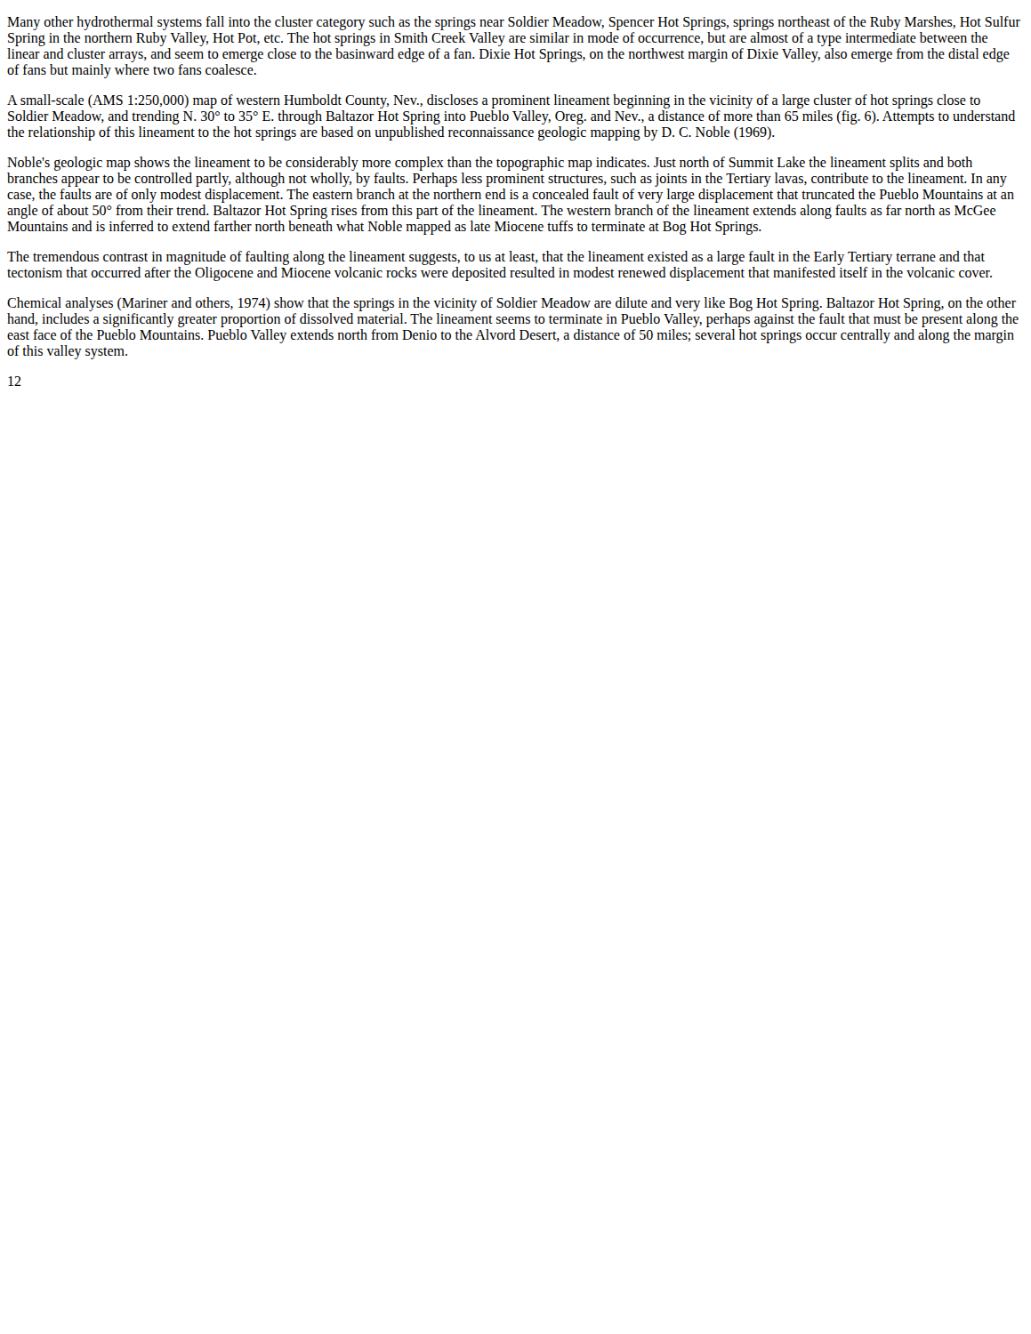Many other hydrothermal systems fall into the cluster category such as the springs near Soldier Meadow, Spencer Hot Springs, springs northeast of the Ruby Marshes, Hot Sulfur Spring in the northern Ruby Valley, Hot Pot, etc. The hot springs in Smith Creek Valley are similar in mode of occurrence, but are almost of a type intermediate between the linear and cluster arrays, and seem to emerge close to the basinward edge of a fan. Dixie Hot Springs, on the northwest margin of Dixie Valley, also emerge from the distal edge of fans but mainly where two fans coalesce.
A small-scale (AMS 1:250,000) map of western Humboldt County, Nev., discloses a prominent lineament beginning in the vicinity of a large cluster of hot springs close to Soldier Meadow, and trending N. 30° to 35° E. through Baltazor Hot Spring into Pueblo Valley, Oreg. and Nev., a distance of more than 65 miles (fig. 6). Attempts to understand the relationship of this lineament to the hot springs are based on unpublished reconnaissance geologic mapping by D. C. Noble (1969).
Noble's geologic map shows the lineament to be considerably more complex than the topographic map indicates. Just north of Summit Lake the lineament splits and both branches appear to be controlled partly, although not wholly, by faults. Perhaps less prominent structures, such as joints in the Tertiary lavas, contribute to the lineament. In any case, the faults are of only modest displacement. The eastern branch at the northern end is a concealed fault of very large displacement that truncated the Pueblo Mountains at an angle of about 50° from their trend. Baltazor Hot Spring rises from this part of the lineament. The western branch of the lineament extends along faults as far north as McGee Mountains and is inferred to extend farther north beneath what Noble mapped as late Miocene tuffs to terminate at Bog Hot Springs.
The tremendous contrast in magnitude of faulting along the lineament suggests, to us at least, that the lineament existed as a large fault in the Early Tertiary terrane and that tectonism that occurred after the Oligocene and Miocene volcanic rocks were deposited resulted in modest renewed displacement that manifested itself in the volcanic cover.
Chemical analyses (Mariner and others, 1974) show that the springs in the vicinity of Soldier Meadow are dilute and very like Bog Hot Spring. Baltazor Hot Spring, on the other hand, includes a significantly greater proportion of dissolved material. The lineament seems to terminate in Pueblo Valley, perhaps against the fault that must be present along the east face of the Pueblo Mountains. Pueblo Valley extends north from Denio to the Alvord Desert, a distance of 50 miles; several hot springs occur centrally and along the margin of this valley system.
12